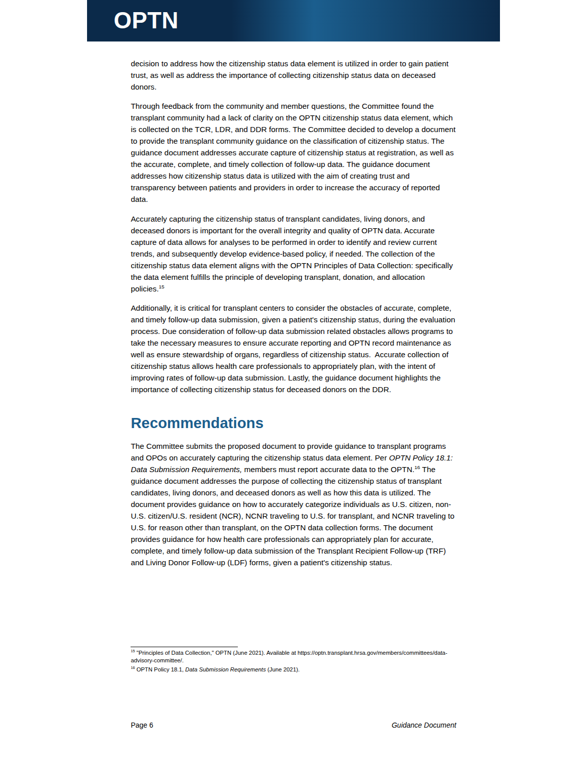OPTN
decision to address how the citizenship status data element is utilized in order to gain patient trust, as well as address the importance of collecting citizenship status data on deceased donors.
Through feedback from the community and member questions, the Committee found the transplant community had a lack of clarity on the OPTN citizenship status data element, which is collected on the TCR, LDR, and DDR forms. The Committee decided to develop a document to provide the transplant community guidance on the classification of citizenship status. The guidance document addresses accurate capture of citizenship status at registration, as well as the accurate, complete, and timely collection of follow-up data. The guidance document addresses how citizenship status data is utilized with the aim of creating trust and transparency between patients and providers in order to increase the accuracy of reported data.
Accurately capturing the citizenship status of transplant candidates, living donors, and deceased donors is important for the overall integrity and quality of OPTN data. Accurate capture of data allows for analyses to be performed in order to identify and review current trends, and subsequently develop evidence-based policy, if needed. The collection of the citizenship status data element aligns with the OPTN Principles of Data Collection: specifically the data element fulfills the principle of developing transplant, donation, and allocation policies.15
Additionally, it is critical for transplant centers to consider the obstacles of accurate, complete, and timely follow-up data submission, given a patient's citizenship status, during the evaluation process. Due consideration of follow-up data submission related obstacles allows programs to take the necessary measures to ensure accurate reporting and OPTN record maintenance as well as ensure stewardship of organs, regardless of citizenship status. Accurate collection of citizenship status allows health care professionals to appropriately plan, with the intent of improving rates of follow-up data submission. Lastly, the guidance document highlights the importance of collecting citizenship status for deceased donors on the DDR.
Recommendations
The Committee submits the proposed document to provide guidance to transplant programs and OPOs on accurately capturing the citizenship status data element. Per OPTN Policy 18.1: Data Submission Requirements, members must report accurate data to the OPTN.16 The guidance document addresses the purpose of collecting the citizenship status of transplant candidates, living donors, and deceased donors as well as how this data is utilized. The document provides guidance on how to accurately categorize individuals as U.S. citizen, non-U.S. citizen/U.S. resident (NCR), NCNR traveling to U.S. for transplant, and NCNR traveling to U.S. for reason other than transplant, on the OPTN data collection forms. The document provides guidance for how health care professionals can appropriately plan for accurate, complete, and timely follow-up data submission of the Transplant Recipient Follow-up (TRF) and Living Donor Follow-up (LDF) forms, given a patient's citizenship status.
15 "Principles of Data Collection," OPTN (June 2021). Available at https://optn.transplant.hrsa.gov/members/committees/data-advisory-committee/.
16 OPTN Policy 18.1, Data Submission Requirements (June 2021).
Page 6
Guidance Document